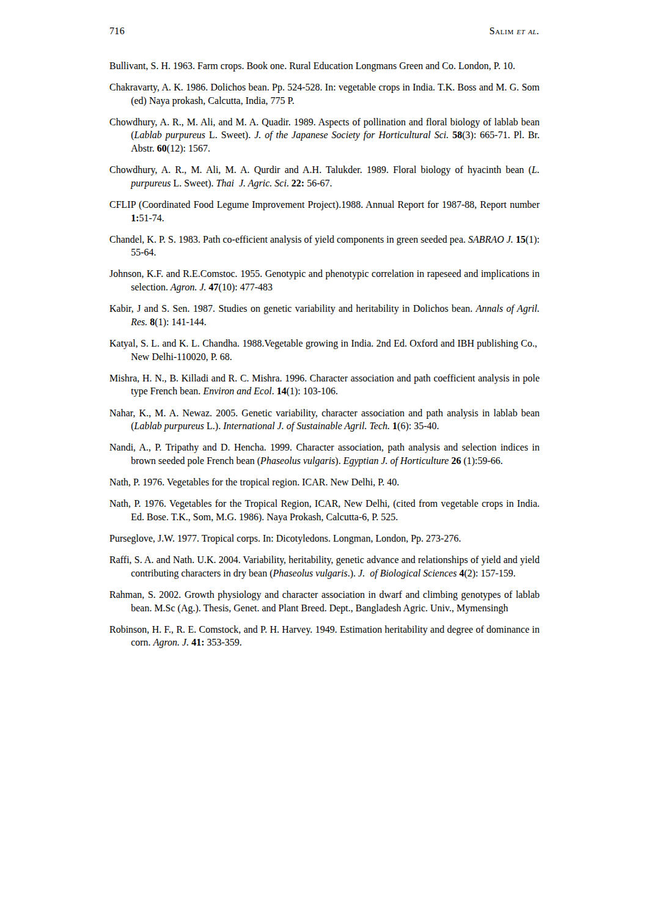716 Salim et al.
Bullivant, S. H. 1963. Farm crops. Book one. Rural Education Longmans Green and Co. London, P. 10.
Chakravarty, A. K. 1986. Dolichos bean. Pp. 524-528. In: vegetable crops in India. T.K. Boss and M. G. Som (ed) Naya prokash, Calcutta, India, 775 P.
Chowdhury, A. R., M. Ali, and M. A. Quadir. 1989. Aspects of pollination and floral biology of lablab bean (Lablab purpureus L. Sweet). J. of the Japanese Society for Horticultural Sci. 58(3): 665-71. Pl. Br. Abstr. 60(12): 1567.
Chowdhury, A. R., M. Ali, M. A. Qurdir and A.H. Talukder. 1989. Floral biology of hyacinth bean (L. purpureus L. Sweet). Thai J. Agric. Sci. 22: 56-67.
CFLIP (Coordinated Food Legume Improvement Project).1988. Annual Report for 1987-88, Report number 1: 51-74.
Chandel, K. P. S. 1983. Path co-efficient analysis of yield components in green seeded pea. SABRAO J. 15(1): 55-64.
Johnson, K.F. and R.E.Comstoc. 1955. Genotypic and phenotypic correlation in rapeseed and implications in selection. Agron. J. 47(10): 477-483
Kabir, J and S. Sen. 1987. Studies on genetic variability and heritability in Dolichos bean. Annals of Agril. Res. 8(1): 141-144.
Katyal, S. L. and K. L. Chandha. 1988.Vegetable growing in India. 2nd Ed. Oxford and IBH publishing Co., New Delhi-110020, P. 68.
Mishra, H. N., B. Killadi and R. C. Mishra. 1996. Character association and path coefficient analysis in pole type French bean. Environ and Ecol. 14(1): 103-106.
Nahar, K., M. A. Newaz. 2005. Genetic variability, character association and path analysis in lablab bean (Lablab purpureus L.). International J. of Sustainable Agril. Tech. 1(6): 35-40.
Nandi, A., P. Tripathy and D. Hencha. 1999. Character association, path analysis and selection indices in brown seeded pole French bean (Phaseolus vulgaris). Egyptian J. of Horticulture 26 (1):59-66.
Nath, P. 1976. Vegetables for the tropical region. ICAR. New Delhi, P. 40.
Nath, P. 1976. Vegetables for the Tropical Region, ICAR, New Delhi, (cited from vegetable crops in India. Ed. Bose. T.K., Som, M.G. 1986). Naya Prokash, Calcutta-6, P. 525.
Purseglove, J.W. 1977. Tropical corps. In: Dicotyledons. Longman, London, Pp. 273-276.
Raffi, S. A. and Nath. U.K. 2004. Variability, heritability, genetic advance and relationships of yield and yield contributing characters in dry bean (Phaseolus vulgaris.). J. of Biological Sciences 4(2): 157-159.
Rahman, S. 2002. Growth physiology and character association in dwarf and climbing genotypes of lablab bean. M.Sc (Ag.). Thesis, Genet. and Plant Breed. Dept., Bangladesh Agric. Univ., Mymensingh
Robinson, H. F., R. E. Comstock, and P. H. Harvey. 1949. Estimation heritability and degree of dominance in corn. Agron. J. 41: 353-359.